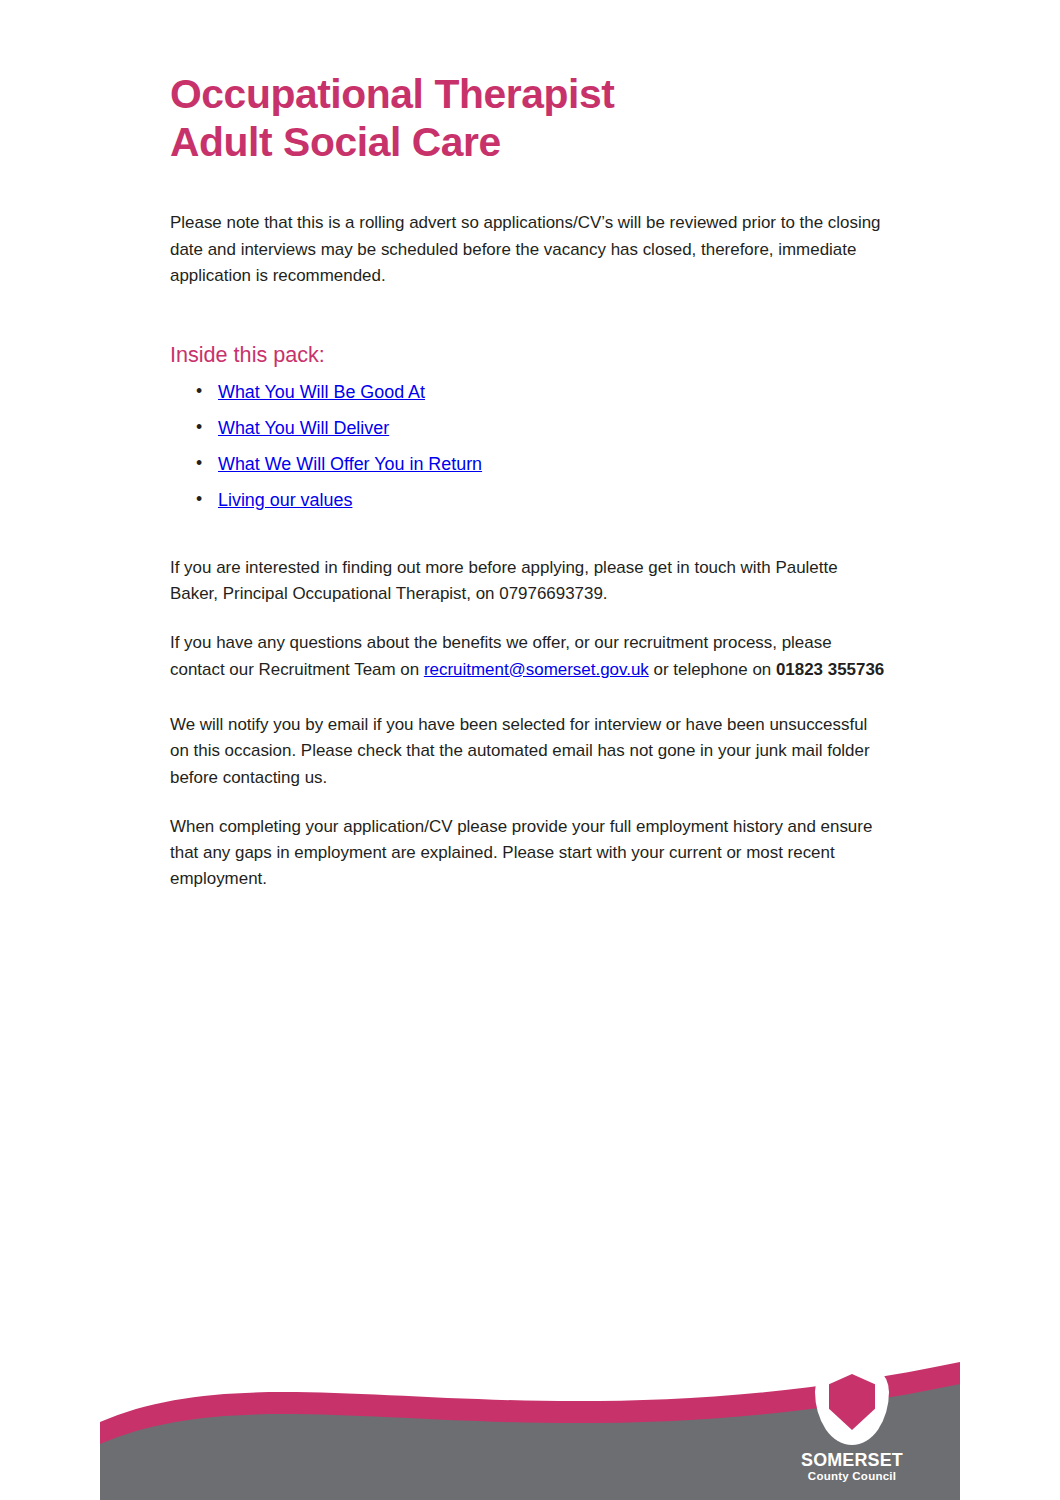Occupational TherapistAdult Social Care
Please note that this is a rolling advert so applications/CV’s will be reviewed prior to the closing date and interviews may be scheduled before the vacancy has closed, therefore, immediate application is recommended.
Inside this pack:
What You Will Be Good At
What You Will Deliver
What We Will Offer You in Return
Living our values
If you are interested in finding out more before applying, please get in touch with Paulette Baker, Principal Occupational Therapist, on 07976693739.
If you have any questions about the benefits we offer, or our recruitment process, please contact our Recruitment Team on recruitment@somerset.gov.uk or telephone on 01823 355736
We will notify you by email if you have been selected for interview or have been unsuccessful on this occasion. Please check that the automated email has not gone in your junk mail folder before contacting us.
When completing your application/CV please provide your full employment history and ensure that any gaps in employment are explained. Please start with your current or most recent employment.
SOMERSET
County Council